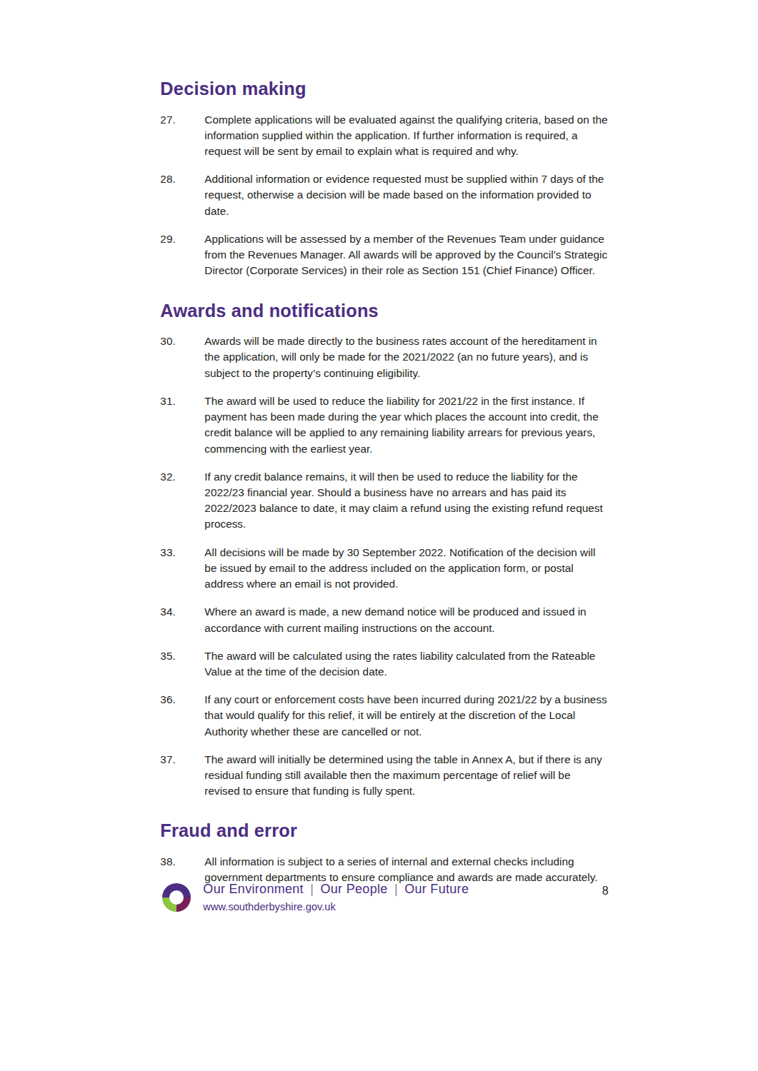Decision making
27. Complete applications will be evaluated against the qualifying criteria, based on the information supplied within the application. If further information is required, a request will be sent by email to explain what is required and why.
28. Additional information or evidence requested must be supplied within 7 days of the request, otherwise a decision will be made based on the information provided to date.
29. Applications will be assessed by a member of the Revenues Team under guidance from the Revenues Manager. All awards will be approved by the Council’s Strategic Director (Corporate Services) in their role as Section 151 (Chief Finance) Officer.
Awards and notifications
30. Awards will be made directly to the business rates account of the hereditament in the application, will only be made for the 2021/2022 (an no future years), and is subject to the property’s continuing eligibility.
31. The award will be used to reduce the liability for 2021/22 in the first instance. If payment has been made during the year which places the account into credit, the credit balance will be applied to any remaining liability arrears for previous years, commencing with the earliest year.
32. If any credit balance remains, it will then be used to reduce the liability for the 2022/23 financial year. Should a business have no arrears and has paid its 2022/2023 balance to date, it may claim a refund using the existing refund request process.
33. All decisions will be made by 30 September 2022. Notification of the decision will be issued by email to the address included on the application form, or postal address where an email is not provided.
34. Where an award is made, a new demand notice will be produced and issued in accordance with current mailing instructions on the account.
35. The award will be calculated using the rates liability calculated from the Rateable Value at the time of the decision date.
36. If any court or enforcement costs have been incurred during 2021/22 by a business that would qualify for this relief, it will be entirely at the discretion of the Local Authority whether these are cancelled or not.
37. The award will initially be determined using the table in Annex A, but if there is any residual funding still available then the maximum percentage of relief will be revised to ensure that funding is fully spent.
Fraud and error
38. All information is subject to a series of internal and external checks including government departments to ensure compliance and awards are made accurately.
Our Environment | Our People | Our Future
www.southderbyshire.gov.uk
8